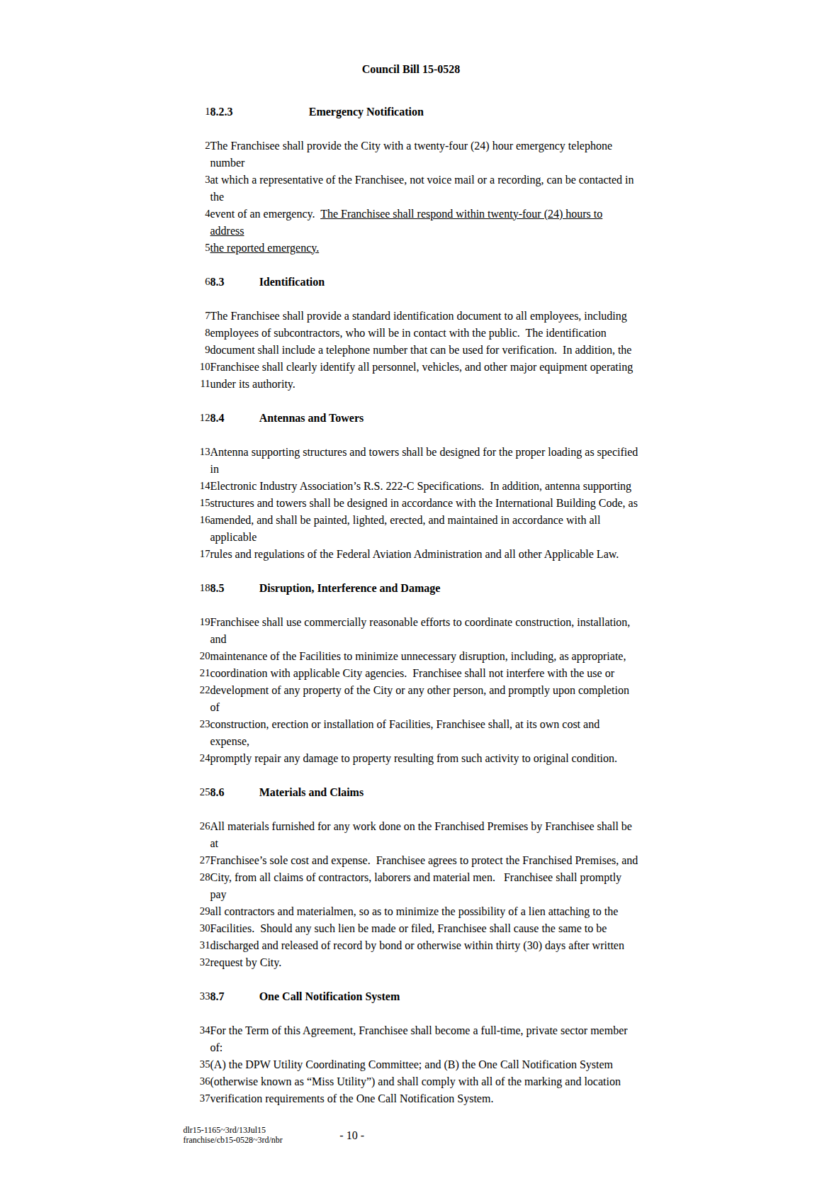Council Bill 15-0528
| 1 | 8.2.3 Emergency Notification |
| 2 | The Franchisee shall provide the City with a twenty-four (24) hour emergency telephone number |
| 3 | at which a representative of the Franchisee, not voice mail or a recording, can be contacted in the |
| 4 | event of an emergency. The Franchisee shall respond within twenty-four (24) hours to address |
| 5 | the reported emergency. |
| 6 | 8.3 Identification |
| 7 | The Franchisee shall provide a standard identification document to all employees, including |
| 8 | employees of subcontractors, who will be in contact with the public. The identification |
| 9 | document shall include a telephone number that can be used for verification. In addition, the |
| 10 | Franchisee shall clearly identify all personnel, vehicles, and other major equipment operating |
| 11 | under its authority. |
| 12 | 8.4 Antennas and Towers |
| 13 | Antenna supporting structures and towers shall be designed for the proper loading as specified in |
| 14 | Electronic Industry Association’s R.S. 222-C Specifications. In addition, antenna supporting |
| 15 | structures and towers shall be designed in accordance with the International Building Code, as |
| 16 | amended, and shall be painted, lighted, erected, and maintained in accordance with all applicable |
| 17 | rules and regulations of the Federal Aviation Administration and all other Applicable Law. |
| 18 | 8.5 Disruption, Interference and Damage |
| 19 | Franchisee shall use commercially reasonable efforts to coordinate construction, installation, and |
| 20 | maintenance of the Facilities to minimize unnecessary disruption, including, as appropriate, |
| 21 | coordination with applicable City agencies. Franchisee shall not interfere with the use or |
| 22 | development of any property of the City or any other person, and promptly upon completion of |
| 23 | construction, erection or installation of Facilities, Franchisee shall, at its own cost and expense, |
| 24 | promptly repair any damage to property resulting from such activity to original condition. |
| 25 | 8.6 Materials and Claims |
| 26 | All materials furnished for any work done on the Franchised Premises by Franchisee shall be at |
| 27 | Franchisee’s sole cost and expense. Franchisee agrees to protect the Franchised Premises, and |
| 28 | City, from all claims of contractors, laborers and material men. Franchisee shall promptly pay |
| 29 | all contractors and materialmen, so as to minimize the possibility of a lien attaching to the |
| 30 | Facilities. Should any such lien be made or filed, Franchisee shall cause the same to be |
| 31 | discharged and released of record by bond or otherwise within thirty (30) days after written |
| 32 | request by City. |
| 33 | 8.7 One Call Notification System |
| 34 | For the Term of this Agreement, Franchisee shall become a full-time, private sector member of: |
| 35 | (A) the DPW Utility Coordinating Committee; and (B) the One Call Notification System |
| 36 | (otherwise known as “Miss Utility”) and shall comply with all of the marking and location |
| 37 | verification requirements of the One Call Notification System. |
dlr15-1165~3rd/13Jul15
franchise/cb15-0528~3rd/nbr
- 10 -